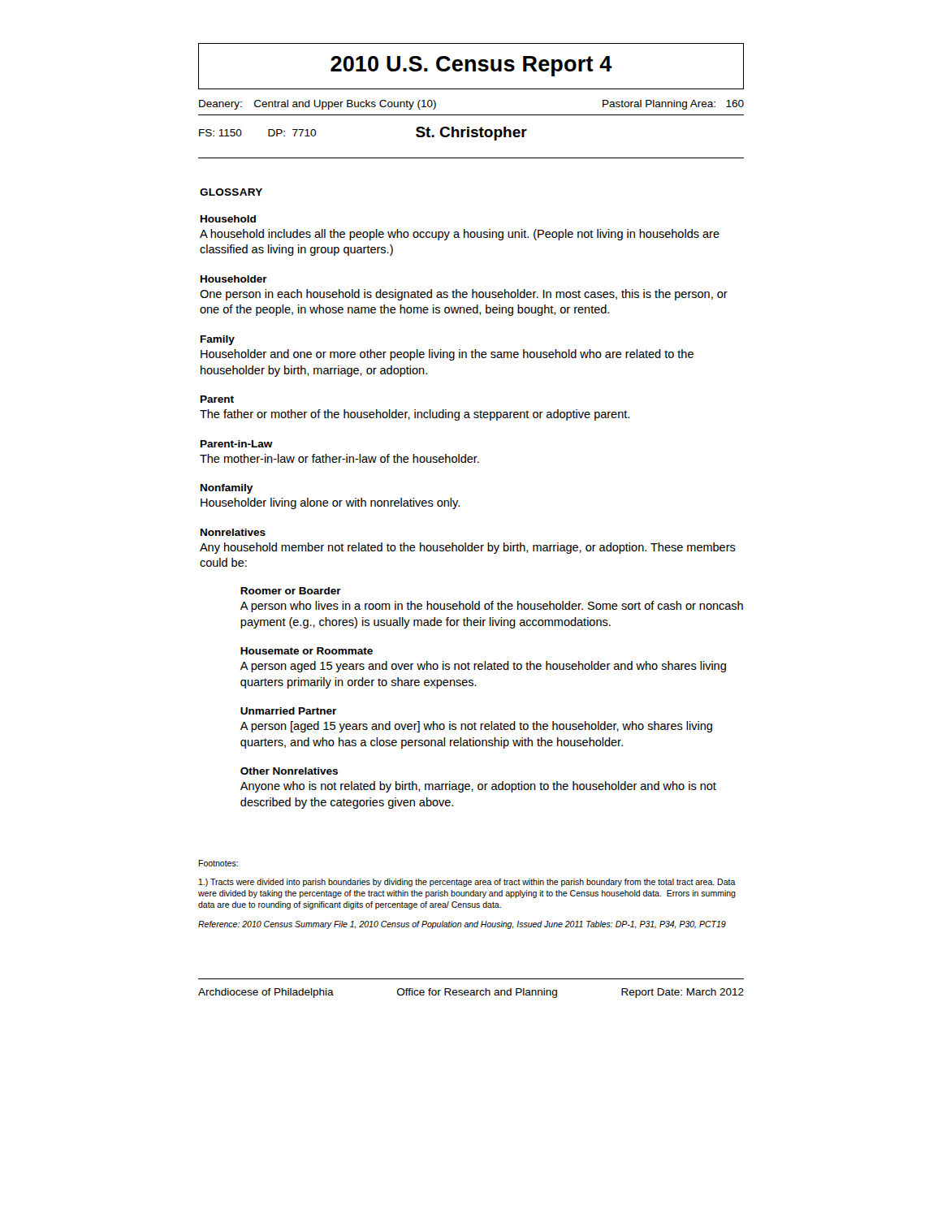2010 U.S. Census Report 4
Deanery: Central and Upper Bucks County (10)
Pastoral Planning Area: 160
FS: 1150 DP: 7710 St. Christopher
GLOSSARY
Household
A household includes all the people who occupy a housing unit. (People not living in households are classified as living in group quarters.)
Householder
One person in each household is designated as the householder. In most cases, this is the person, or one of the people, in whose name the home is owned, being bought, or rented.
Family
Householder and one or more other people living in the same household who are related to the householder by birth, marriage, or adoption.
Parent
The father or mother of the householder, including a stepparent or adoptive parent.
Parent-in-Law
The mother-in-law or father-in-law of the householder.
Nonfamily
Householder living alone or with nonrelatives only.
Nonrelatives
Any household member not related to the householder by birth, marriage, or adoption. These members could be:
Roomer or Boarder
A person who lives in a room in the household of the householder. Some sort of cash or noncash payment (e.g., chores) is usually made for their living accommodations.
Housemate or Roommate
A person aged 15 years and over who is not related to the householder and who shares living quarters primarily in order to share expenses.
Unmarried Partner
A person [aged 15 years and over] who is not related to the householder, who shares living quarters, and who has a close personal relationship with the householder.
Other Nonrelatives
Anyone who is not related by birth, marriage, or adoption to the householder and who is not described by the categories given above.
Footnotes:
1.) Tracts were divided into parish boundaries by dividing the percentage area of tract within the parish boundary from the total tract area. Data were divided by taking the percentage of the tract within the parish boundary and applying it to the Census household data. Errors in summing data are due to rounding of significant digits of percentage of area/ Census data.
Reference: 2010 Census Summary File 1, 2010 Census of Population and Housing, Issued June 2011 Tables: DP-1, P31, P34, P30, PCT19
Archdiocese of Philadelphia
Office for Research and Planning
Report Date: March 2012